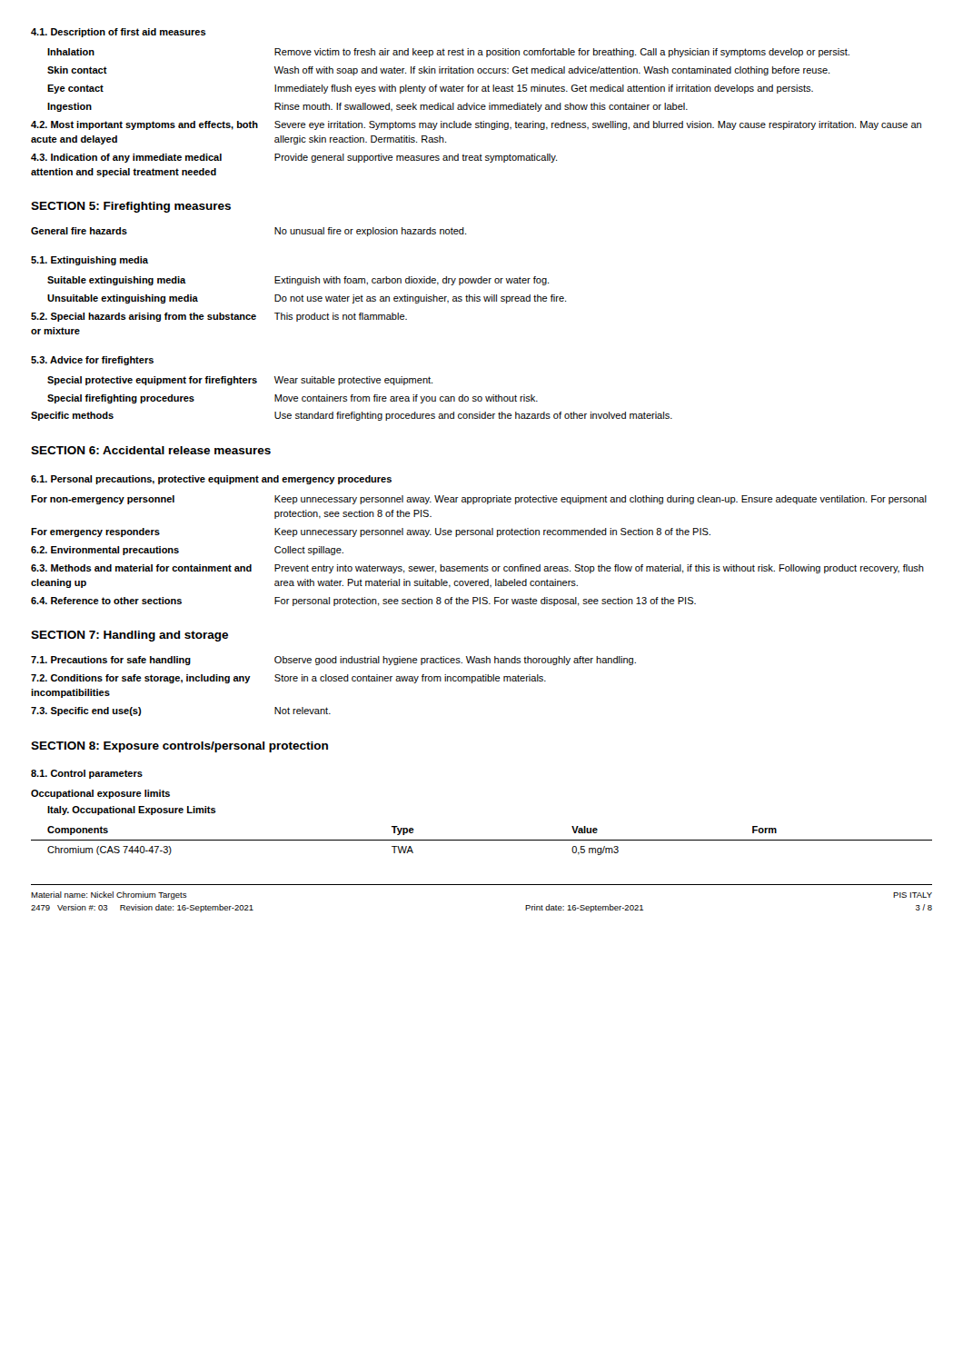4.1. Description of first aid measures
| Inhalation | Remove victim to fresh air and keep at rest in a position comfortable for breathing. Call a physician if symptoms develop or persist. |
| Skin contact | Wash off with soap and water. If skin irritation occurs: Get medical advice/attention. Wash contaminated clothing before reuse. |
| Eye contact | Immediately flush eyes with plenty of water for at least 15 minutes. Get medical attention if irritation develops and persists. |
| Ingestion | Rinse mouth. If swallowed, seek medical advice immediately and show this container or label. |
| 4.2. Most important symptoms and effects, both acute and delayed | Severe eye irritation. Symptoms may include stinging, tearing, redness, swelling, and blurred vision. May cause respiratory irritation. May cause an allergic skin reaction. Dermatitis. Rash. |
| 4.3. Indication of any immediate medical attention and special treatment needed | Provide general supportive measures and treat symptomatically. |
SECTION 5: Firefighting measures
| General fire hazards | No unusual fire or explosion hazards noted. |
5.1. Extinguishing media
| Suitable extinguishing media | Extinguish with foam, carbon dioxide, dry powder or water fog. |
| Unsuitable extinguishing media | Do not use water jet as an extinguisher, as this will spread the fire. |
| 5.2. Special hazards arising from the substance or mixture | This product is not flammable. |
5.3. Advice for firefighters
| Special protective equipment for firefighters | Wear suitable protective equipment. |
| Special firefighting procedures | Move containers from fire area if you can do so without risk. |
| Specific methods | Use standard firefighting procedures and consider the hazards of other involved materials. |
SECTION 6: Accidental release measures
6.1. Personal precautions, protective equipment and emergency procedures
| For non-emergency personnel | Keep unnecessary personnel away. Wear appropriate protective equipment and clothing during clean-up. Ensure adequate ventilation. For personal protection, see section 8 of the PIS. |
| For emergency responders | Keep unnecessary personnel away. Use personal protection recommended in Section 8 of the PIS. |
| 6.2. Environmental precautions | Collect spillage. |
| 6.3. Methods and material for containment and cleaning up | Prevent entry into waterways, sewer, basements or confined areas. Stop the flow of material, if this is without risk. Following product recovery, flush area with water. Put material in suitable, covered, labeled containers. |
| 6.4. Reference to other sections | For personal protection, see section 8 of the PIS. For waste disposal, see section 13 of the PIS. |
SECTION 7: Handling and storage
| 7.1. Precautions for safe handling | Observe good industrial hygiene practices. Wash hands thoroughly after handling. |
| 7.2. Conditions for safe storage, including any incompatibilities | Store in a closed container away from incompatible materials. |
| 7.3. Specific end use(s) | Not relevant. |
SECTION 8: Exposure controls/personal protection
8.1. Control parameters
Occupational exposure limits
Italy. Occupational Exposure Limits
| Components | Type | Value | Form |
| --- | --- | --- | --- |
| Chromium (CAS 7440-47-3) | TWA | 0,5 mg/m3 | |
Material name: Nickel Chromium Targets
PIS ITALY
2479 Version #: 03 Revision date: 16-September-2021
Print date: 16-September-2021
3 / 8